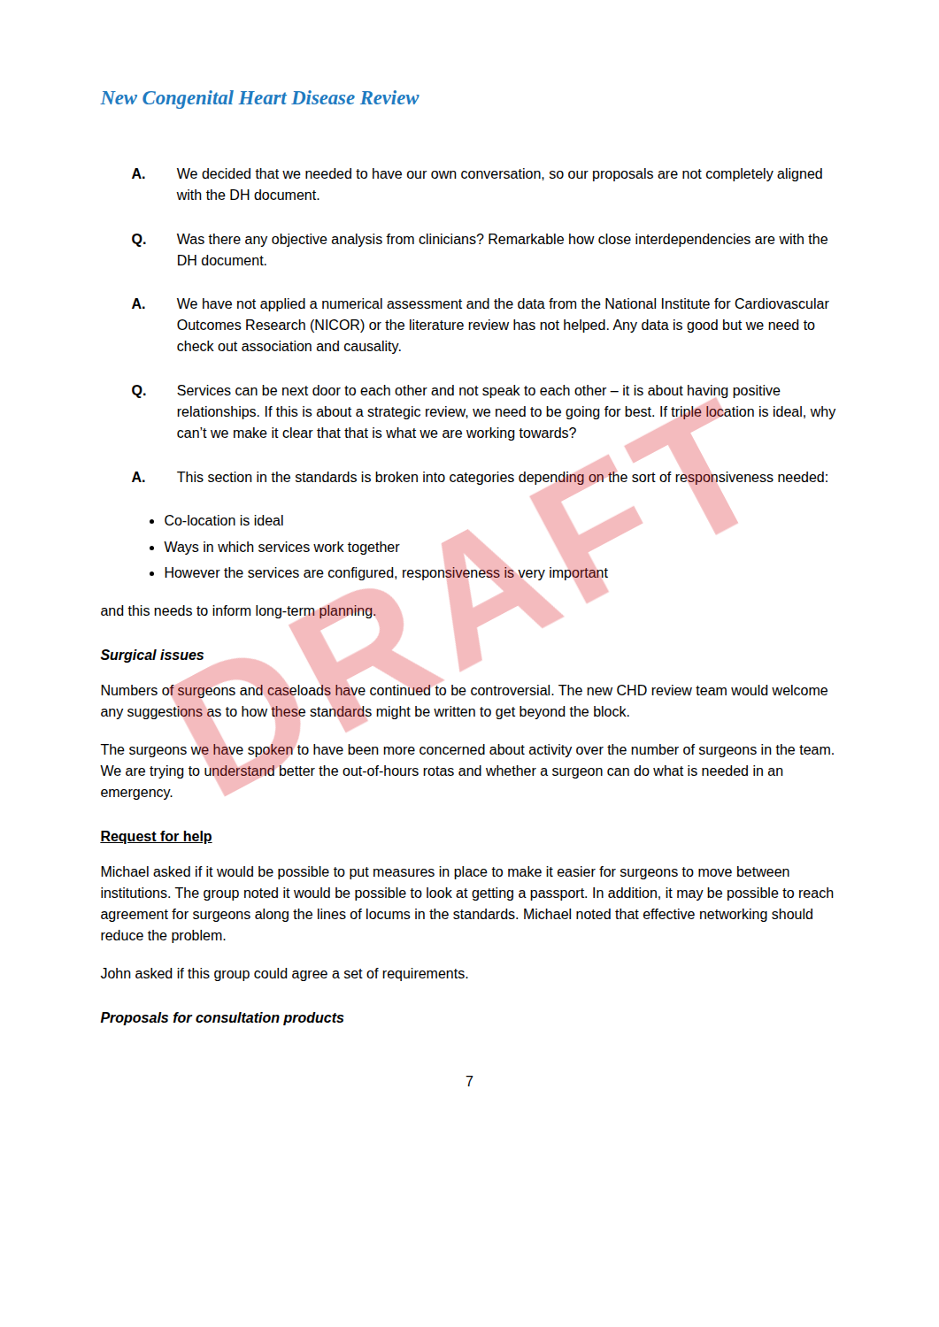DRAFT
New Congenital Heart Disease Review
A.
We decided that we needed to have our own conversation, so our proposals are not completely aligned with the DH document.
Q.
Was there any objective analysis from clinicians? Remarkable how close interdependencies are with the DH document.
A.
We have not applied a numerical assessment and the data from the National Institute for Cardiovascular Outcomes Research (NICOR) or the literature review has not helped. Any data is good but we need to check out association and causality.
Q.
Services can be next door to each other and not speak to each other – it is about having positive relationships. If this is about a strategic review, we need to be going for best. If triple location is ideal, why can’t we make it clear that that is what we are working towards?
A.
This section in the standards is broken into categories depending on the sort of responsiveness needed:
Co-location is ideal
Ways in which services work together
However the services are configured, responsiveness is very important
and this needs to inform long-term planning.
Surgical issues
Numbers of surgeons and caseloads have continued to be controversial. The new CHD review team would welcome any suggestions as to how these standards might be written to get beyond the block.
The surgeons we have spoken to have been more concerned about activity over the number of surgeons in the team. We are trying to understand better the out-of-hours rotas and whether a surgeon can do what is needed in an emergency.
Request for help
Michael asked if it would be possible to put measures in place to make it easier for surgeons to move between institutions. The group noted it would be possible to look at getting a passport. In addition, it may be possible to reach agreement for surgeons along the lines of locums in the standards. Michael noted that effective networking should reduce the problem.
John asked if this group could agree a set of requirements.
Proposals for consultation products
7